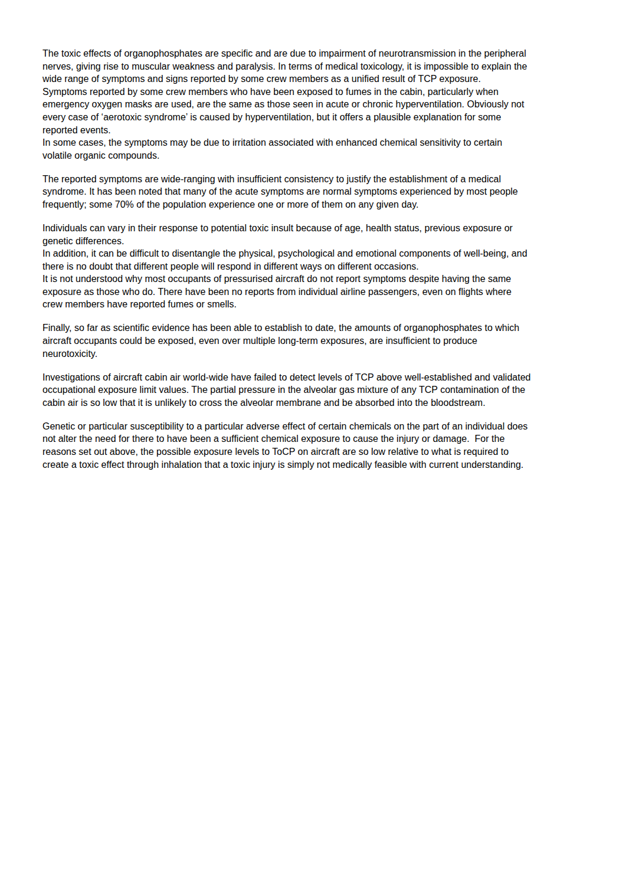The toxic effects of organophosphates are specific and are due to impairment of neurotransmission in the peripheral nerves, giving rise to muscular weakness and paralysis. In terms of medical toxicology, it is impossible to explain the wide range of symptoms and signs reported by some crew members as a unified result of TCP exposure.
Symptoms reported by some crew members who have been exposed to fumes in the cabin, particularly when emergency oxygen masks are used, are the same as those seen in acute or chronic hyperventilation. Obviously not every case of ‘aerotoxic syndrome’ is caused by hyperventilation, but it offers a plausible explanation for some reported events.
In some cases, the symptoms may be due to irritation associated with enhanced chemical sensitivity to certain volatile organic compounds.
The reported symptoms are wide-ranging with insufficient consistency to justify the establishment of a medical syndrome. It has been noted that many of the acute symptoms are normal symptoms experienced by most people frequently; some 70% of the population experience one or more of them on any given day.
Individuals can vary in their response to potential toxic insult because of age, health status, previous exposure or genetic differences.
In addition, it can be difficult to disentangle the physical, psychological and emotional components of well-being, and there is no doubt that different people will respond in different ways on different occasions.
It is not understood why most occupants of pressurised aircraft do not report symptoms despite having the same exposure as those who do. There have been no reports from individual airline passengers, even on flights where crew members have reported fumes or smells.
Finally, so far as scientific evidence has been able to establish to date, the amounts of organophosphates to which aircraft occupants could be exposed, even over multiple long-term exposures, are insufficient to produce neurotoxicity.
Investigations of aircraft cabin air world-wide have failed to detect levels of TCP above well-established and validated occupational exposure limit values. The partial pressure in the alveolar gas mixture of any TCP contamination of the cabin air is so low that it is unlikely to cross the alveolar membrane and be absorbed into the bloodstream.
Genetic or particular susceptibility to a particular adverse effect of certain chemicals on the part of an individual does not alter the need for there to have been a sufficient chemical exposure to cause the injury or damage. For the reasons set out above, the possible exposure levels to ToCP on aircraft are so low relative to what is required to create a toxic effect through inhalation that a toxic injury is simply not medically feasible with current understanding.